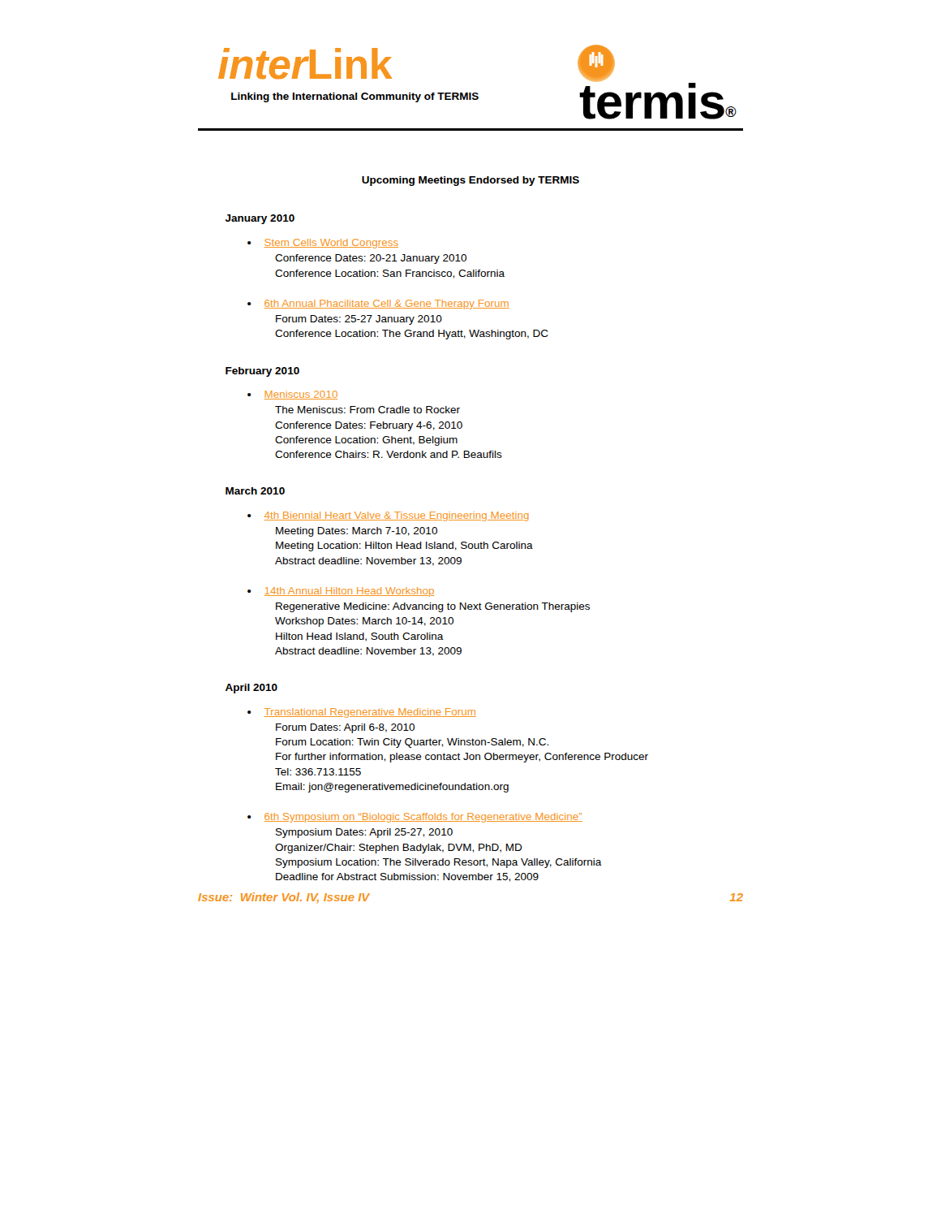inter Link
Linking the International Community of TERMIS
termis®
Upcoming Meetings Endorsed by TERMIS
January 2010
Stem Cells World Congress
Conference Dates: 20-21 January 2010
Conference Location: San Francisco, California
6th Annual Phacilitate Cell & Gene Therapy Forum
Forum Dates: 25-27 January 2010
Conference Location: The Grand Hyatt, Washington, DC
February 2010
Meniscus 2010
The Meniscus: From Cradle to Rocker
Conference Dates: February 4-6, 2010
Conference Location: Ghent, Belgium
Conference Chairs: R. Verdonk and P. Beaufils
March 2010
4th Biennial Heart Valve & Tissue Engineering Meeting
Meeting Dates: March 7-10, 2010
Meeting Location: Hilton Head Island, South Carolina
Abstract deadline: November 13, 2009
14th Annual Hilton Head Workshop
Regenerative Medicine: Advancing to Next Generation Therapies
Workshop Dates: March 10-14, 2010
Hilton Head Island, South Carolina
Abstract deadline: November 13, 2009
April 2010
Translational Regenerative Medicine Forum
Forum Dates: April 6-8, 2010
Forum Location: Twin City Quarter, Winston-Salem, N.C.
For further information, please contact Jon Obermeyer, Conference Producer
Tel: 336.713.1155
Email: jon@regenerativemedicinefoundation.org
6th Symposium on “Biologic Scaffolds for Regenerative Medicine”
Symposium Dates: April 25-27, 2010
Organizer/Chair: Stephen Badylak, DVM, PhD, MD
Symposium Location: The Silverado Resort, Napa Valley, California
Deadline for Abstract Submission: November 15, 2009
Issue: Winter Vol. IV, Issue IV 12